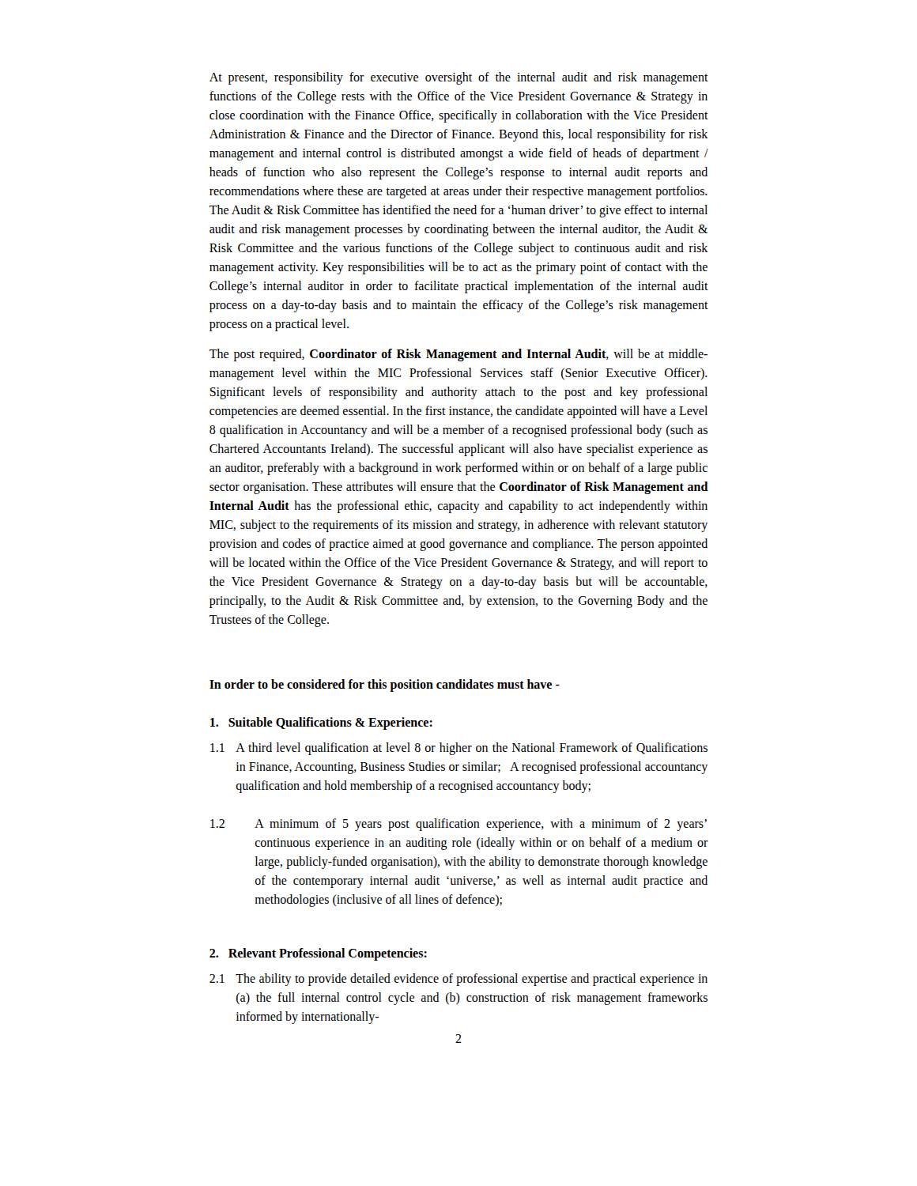At present, responsibility for executive oversight of the internal audit and risk management functions of the College rests with the Office of the Vice President Governance & Strategy in close coordination with the Finance Office, specifically in collaboration with the Vice President Administration & Finance and the Director of Finance. Beyond this, local responsibility for risk management and internal control is distributed amongst a wide field of heads of department / heads of function who also represent the College’s response to internal audit reports and recommendations where these are targeted at areas under their respective management portfolios. The Audit & Risk Committee has identified the need for a ‘human driver’ to give effect to internal audit and risk management processes by coordinating between the internal auditor, the Audit & Risk Committee and the various functions of the College subject to continuous audit and risk management activity. Key responsibilities will be to act as the primary point of contact with the College’s internal auditor in order to facilitate practical implementation of the internal audit process on a day-to-day basis and to maintain the efficacy of the College’s risk management process on a practical level.
The post required, Coordinator of Risk Management and Internal Audit, will be at middle-management level within the MIC Professional Services staff (Senior Executive Officer). Significant levels of responsibility and authority attach to the post and key professional competencies are deemed essential. In the first instance, the candidate appointed will have a Level 8 qualification in Accountancy and will be a member of a recognised professional body (such as Chartered Accountants Ireland). The successful applicant will also have specialist experience as an auditor, preferably with a background in work performed within or on behalf of a large public sector organisation. These attributes will ensure that the Coordinator of Risk Management and Internal Audit has the professional ethic, capacity and capability to act independently within MIC, subject to the requirements of its mission and strategy, in adherence with relevant statutory provision and codes of practice aimed at good governance and compliance. The person appointed will be located within the Office of the Vice President Governance & Strategy, and will report to the Vice President Governance & Strategy on a day-to-day basis but will be accountable, principally, to the Audit & Risk Committee and, by extension, to the Governing Body and the Trustees of the College.
In order to be considered for this position candidates must have -
1. Suitable Qualifications & Experience:
1.1
A third level qualification at level 8 or higher on the National Framework of Qualifications in Finance, Accounting, Business Studies or similar; A recognised professional accountancy qualification and hold membership of a recognised accountancy body;
1.2
A minimum of 5 years post qualification experience, with a minimum of 2 years’ continuous experience in an auditing role (ideally within or on behalf of a medium or large, publicly-funded organisation), with the ability to demonstrate thorough knowledge of the contemporary internal audit ‘universe,’ as well as internal audit practice and methodologies (inclusive of all lines of defence);
2. Relevant Professional Competencies:
2.1
The ability to provide detailed evidence of professional expertise and practical experience in (a) the full internal control cycle and (b) construction of risk management frameworks informed by internationally-
2